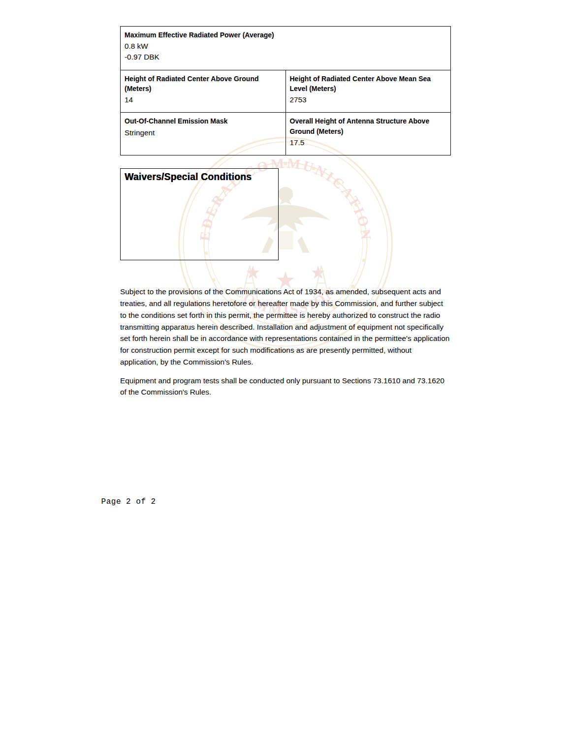FEDERAL COMMUNICATIONS COMMISSION
| Maximum Effective Radiated Power (Average) 0.8 kW -0.97 DBK |
| Height of Radiated Center Above Ground (Meters) 14 | Height of Radiated Center Above Mean Sea Level (Meters) 2753 |
| Out-Of-Channel Emission Mask Stringent | Overall Height of Antenna Structure Above Ground (Meters) 17.5 |
Waivers/Special Conditions
Subject to the provisions of the Communications Act of 1934, as amended, subsequent acts and treaties, and all regulations heretofore or hereafter made by this Commission, and further subject to the conditions set forth in this permit, the permittee is hereby authorized to construct the radio transmitting apparatus herein described. Installation and adjustment of equipment not specifically set forth herein shall be in accordance with representations contained in the permittee's application for construction permit except for such modifications as are presently permitted, without application, by the Commission's Rules.
Equipment and program tests shall be conducted only pursuant to Sections 73.1610 and 73.1620 of the Commission's Rules.
Page 2 of 2